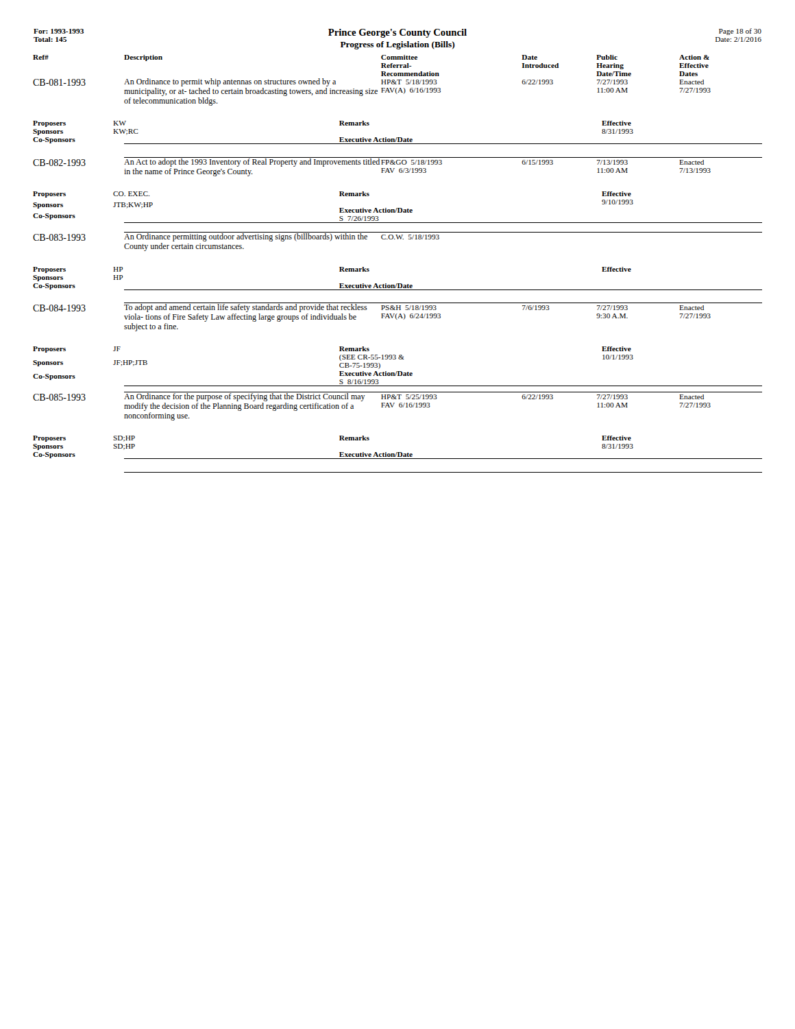| For: 1993-1993 Total: 145 | Prince George's County Council Progress of Legislation (Bills) | Page 18 of 30 Date: 2/1/2016 |
| Ref# | Description | Committee Referral- Recommendation | Date Introduced | Public Hearing Date/Time | Action & Effective Dates |
| CB-081-1993 | An Ordinance to permit whip antennas on structures owned by a municipality, or at- tached to certain broadcasting towers, and increasing size of telecommunication bldgs. | HP&T 5/18/1993 FAV(A) 6/16/1993 | 6/22/1993 | 7/27/1993 11:00 AM | Enacted 7/27/1993 |
| / Proposers / KW / Remarks Executive Action/Date / Effective 8/31/1993 / / Sponsors / KW;RC / / Co-Sponsors / / |
| CB-082-1993 | An Act to adopt the 1993 Inventory of Real Property and Improvements titled in the name of Prince George's County. | FP&GO 5/18/1993 FAV 6/3/1993 | 6/15/1993 | 7/13/1993 11:00 AM | Enacted 7/13/1993 |
| / Proposers / CO. EXEC. / Remarks Executive Action/Date S 7/26/1993 / Effective 9/10/1993 / / Sponsors / JTB;KW;HP / / Co-Sponsors / / |
| CB-083-1993 | An Ordinance permitting outdoor advertising signs (billboards) within the County under certain circumstances. | C.O.W. 5/18/1993 | | | |
| / Proposers / HP / Remarks Executive Action/Date / Effective / / Sponsors / HP / / Co-Sponsors / / |
| CB-084-1993 | To adopt and amend certain life safety standards and provide that reckless viola- tions of Fire Safety Law affecting large groups of individuals be subject to a fine. | PS&H 5/18/1993 FAV(A) 6/24/1993 | 7/6/1993 | 7/27/1993 9:30 A.M. | Enacted 7/27/1993 |
| / Proposers / JF / Remarks (SEE CR-55-1993 & CB-75-1993) Executive Action/Date S 8/16/1993 / Effective 10/1/1993 / / Sponsors / JF;HP;JTB / / Co-Sponsors / / |
| CB-085-1993 | An Ordinance for the purpose of specifying that the District Council may modify the decision of the Planning Board regarding certification of a nonconforming use. | HP&T 5/25/1993 FAV 6/16/1993 | 6/22/1993 | 7/27/1993 11:00 AM | Enacted 7/27/1993 |
| / Proposers / SD;HP / Remarks Executive Action/Date / Effective 8/31/1993 / / Sponsors / SD;HP / / Co-Sponsors / / |